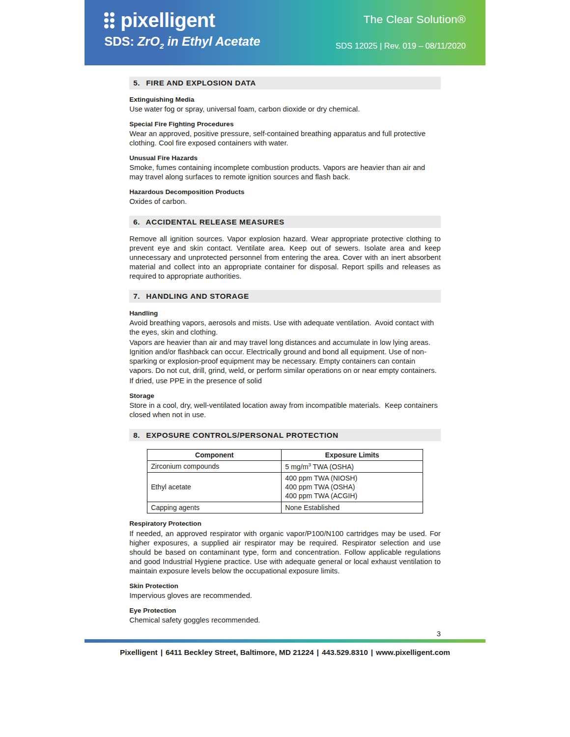pixelligent
SDS: ZrO2 in Ethyl Acetate
The Clear Solution®
SDS 12025 | Rev. 019 – 08/11/2020
5. FIRE AND EXPLOSION DATA
Extinguishing Media
Use water fog or spray, universal foam, carbon dioxide or dry chemical.
Special Fire Fighting Procedures
Wear an approved, positive pressure, self-contained breathing apparatus and full protective clothing. Cool fire exposed containers with water.
Unusual Fire Hazards
Smoke, fumes containing incomplete combustion products. Vapors are heavier than air and may travel along surfaces to remote ignition sources and flash back.
Hazardous Decomposition Products
Oxides of carbon.
6. ACCIDENTAL RELEASE MEASURES
Remove all ignition sources. Vapor explosion hazard. Wear appropriate protective clothing to prevent eye and skin contact. Ventilate area. Keep out of sewers. Isolate area and keep unnecessary and unprotected personnel from entering the area. Cover with an inert absorbent material and collect into an appropriate container for disposal. Report spills and releases as required to appropriate authorities.
7. HANDLING AND STORAGE
Handling
Avoid breathing vapors, aerosols and mists. Use with adequate ventilation. Avoid contact with the eyes, skin and clothing.
Vapors are heavier than air and may travel long distances and accumulate in low lying areas. Ignition and/or flashback can occur. Electrically ground and bond all equipment. Use of non-sparking or explosion-proof equipment may be necessary. Empty containers can contain vapors. Do not cut, drill, grind, weld, or perform similar operations on or near empty containers.
If dried, use PPE in the presence of solid
Storage
Store in a cool, dry, well-ventilated location away from incompatible materials. Keep containers closed when not in use.
8. EXPOSURE CONTROLS/PERSONAL PROTECTION
| Component | Exposure Limits |
| --- | --- |
| Zirconium compounds | 5 mg/m 3 TWA (OSHA) |
| Ethyl acetate | 400 ppm TWA (NIOSH) 400 ppm TWA (OSHA) 400 ppm TWA (ACGIH) |
| Capping agents | None Established |
Respiratory Protection
If needed, an approved respirator with organic vapor/P100/N100 cartridges may be used. For higher exposures, a supplied air respirator may be required. Respirator selection and use should be based on contaminant type, form and concentration. Follow applicable regulations and good Industrial Hygiene practice. Use with adequate general or local exhaust ventilation to maintain exposure levels below the occupational exposure limits.
Skin Protection
Impervious gloves are recommended.
Eye Protection
Chemical safety goggles recommended.
3
Pixelligent|6411 Beckley Street, Baltimore, MD 21224|443.529.8310|www.pixelligent.com